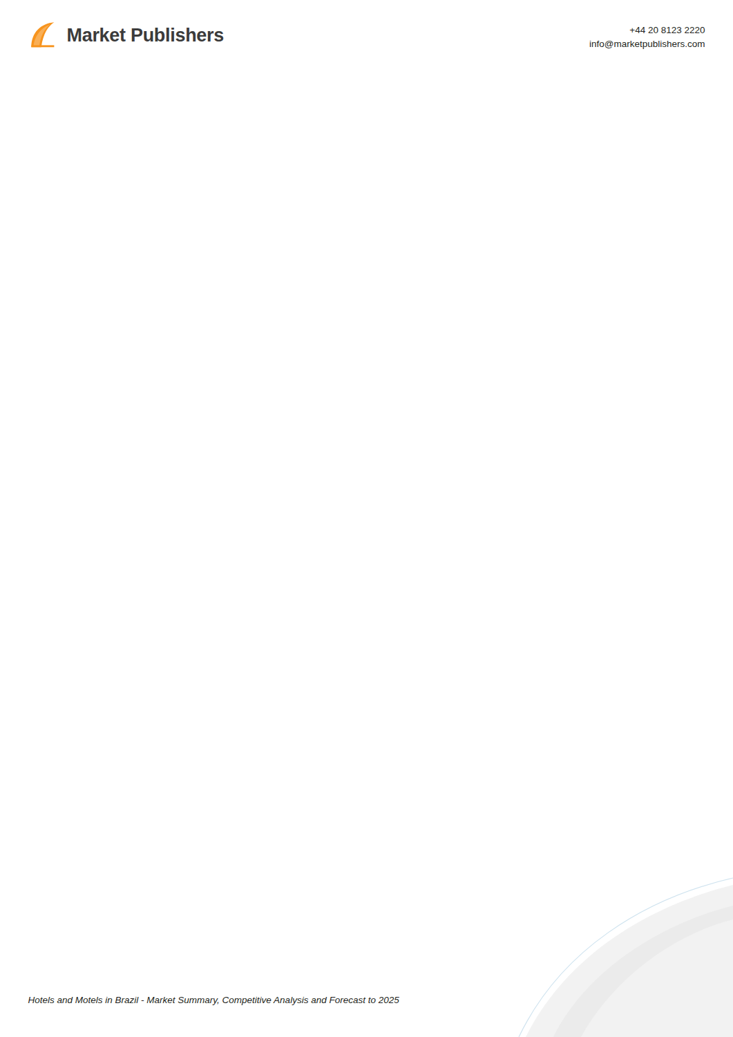Market Publishers
+44 20 8123 2220
info@marketpublishers.com
Hotels and Motels in Brazil - Market Summary, Competitive Analysis and Forecast to 2025